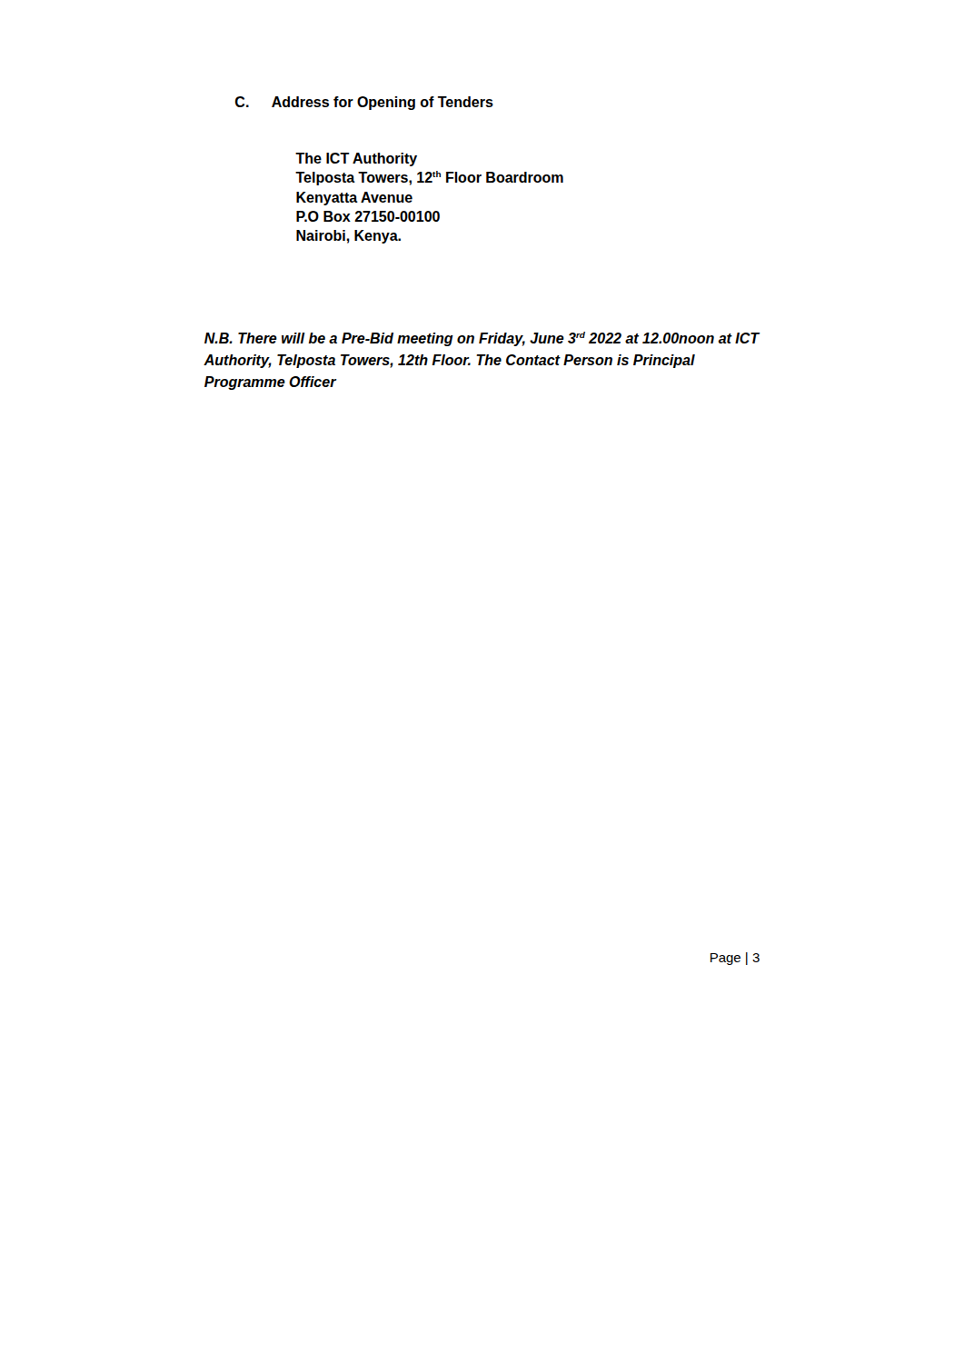C. Address for Opening of Tenders
The ICT Authority
Telposta Towers, 12th Floor Boardroom
Kenyatta Avenue
P.O Box 27150-00100
Nairobi, Kenya.
N.B. There will be a Pre-Bid meeting on Friday, June 3rd 2022 at 12.00noon at ICT Authority, Telposta Towers, 12th Floor. The Contact Person is Principal Programme Officer
Page | 3